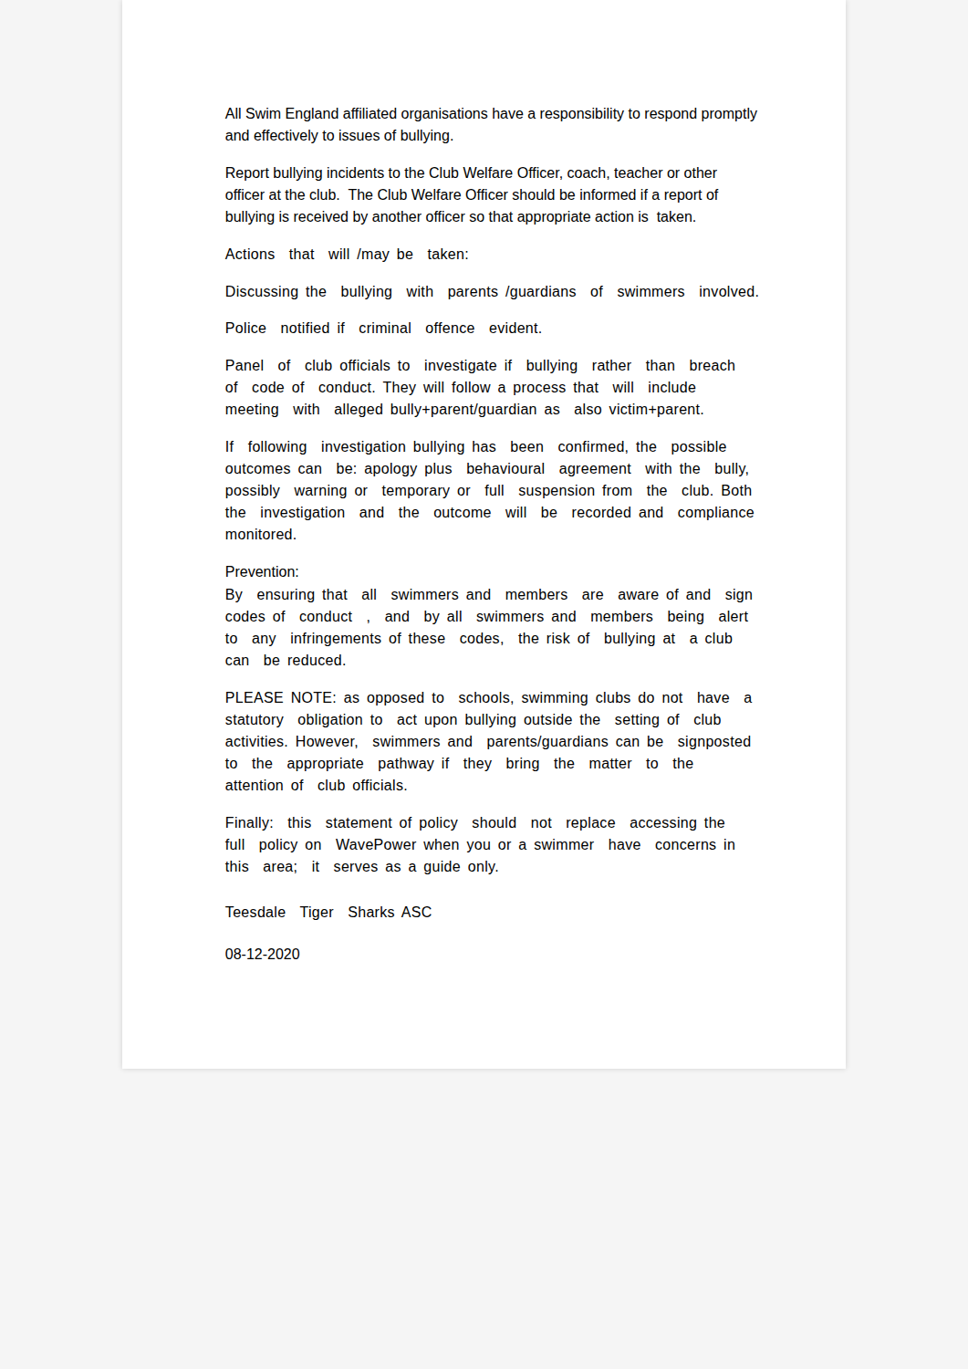All Swim England affiliated organisations have a responsibility to respond promptly and effectively to issues of bullying.
Report bullying incidents to the Club Welfare Officer, coach, teacher or other officer at the club. The Club Welfare Officer should be informed if a report of bullying is received by another officer so that appropriate action is taken.
Actions that will /may be taken:
Discussing the bullying with parents /guardians of swimmers involved.
Police notified if criminal offence evident.
Panel of club officials to investigate if bullying rather than breach of code of conduct. They will follow a process that will include meeting with alleged bully+parent/guardian as also victim+parent.
If following investigation bullying has been confirmed, the possible outcomes can be: apology plus behavioural agreement with the bully, possibly warning or temporary or full suspension from the club. Both the investigation and the outcome will be recorded and compliance monitored.
Prevention:
By ensuring that all swimmers and members are aware of and sign codes of conduct , and by all swimmers and members being alert to any infringements of these codes, the risk of bullying at a club can be reduced.
PLEASE NOTE: as opposed to schools, swimming clubs do not have a statutory obligation to act upon bullying outside the setting of club activities. However, swimmers and parents/guardians can be signposted to the appropriate pathway if they bring the matter to the attention of club officials.
Finally: this statement of policy should not replace accessing the full policy on WavePower when you or a swimmer have concerns in this area; it serves as a guide only.
Teesdale Tiger Sharks ASC
08-12-2020